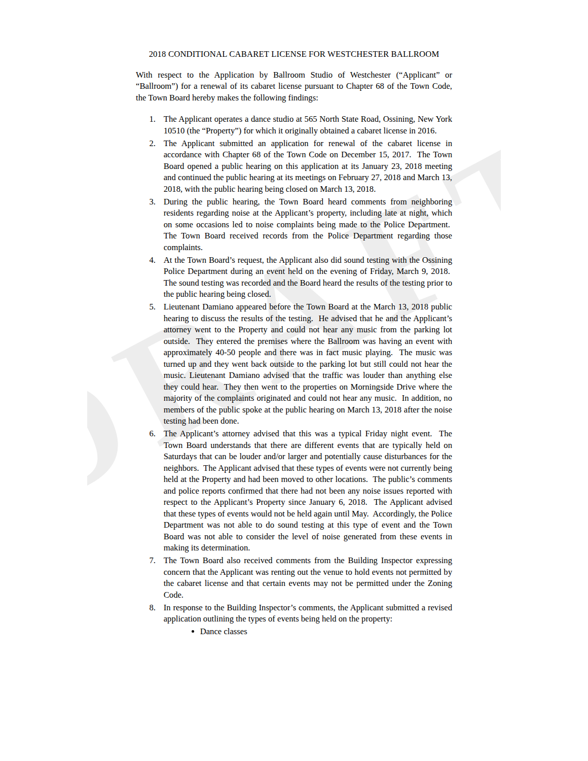DRAFT
2018 CONDITIONAL CABARET LICENSE FOR WESTCHESTER BALLROOM
With respect to the Application by Ballroom Studio of Westchester (“Applicant” or “Ballroom”) for a renewal of its cabaret license pursuant to Chapter 68 of the Town Code, the Town Board hereby makes the following findings:
The Applicant operates a dance studio at 565 North State Road, Ossining, New York 10510 (the “Property”) for which it originally obtained a cabaret license in 2016.
The Applicant submitted an application for renewal of the cabaret license in accordance with Chapter 68 of the Town Code on December 15, 2017. The Town Board opened a public hearing on this application at its January 23, 2018 meeting and continued the public hearing at its meetings on February 27, 2018 and March 13, 2018, with the public hearing being closed on March 13, 2018.
During the public hearing, the Town Board heard comments from neighboring residents regarding noise at the Applicant’s property, including late at night, which on some occasions led to noise complaints being made to the Police Department. The Town Board received records from the Police Department regarding those complaints.
At the Town Board’s request, the Applicant also did sound testing with the Ossining Police Department during an event held on the evening of Friday, March 9, 2018. The sound testing was recorded and the Board heard the results of the testing prior to the public hearing being closed.
Lieutenant Damiano appeared before the Town Board at the March 13, 2018 public hearing to discuss the results of the testing. He advised that he and the Applicant’s attorney went to the Property and could not hear any music from the parking lot outside. They entered the premises where the Ballroom was having an event with approximately 40-50 people and there was in fact music playing. The music was turned up and they went back outside to the parking lot but still could not hear the music. Lieutenant Damiano advised that the traffic was louder than anything else they could hear. They then went to the properties on Morningside Drive where the majority of the complaints originated and could not hear any music. In addition, no members of the public spoke at the public hearing on March 13, 2018 after the noise testing had been done.
The Applicant’s attorney advised that this was a typical Friday night event. The Town Board understands that there are different events that are typically held on Saturdays that can be louder and/or larger and potentially cause disturbances for the neighbors. The Applicant advised that these types of events were not currently being held at the Property and had been moved to other locations. The public’s comments and police reports confirmed that there had not been any noise issues reported with respect to the Applicant’s Property since January 6, 2018. The Applicant advised that these types of events would not be held again until May. Accordingly, the Police Department was not able to do sound testing at this type of event and the Town Board was not able to consider the level of noise generated from these events in making its determination.
The Town Board also received comments from the Building Inspector expressing concern that the Applicant was renting out the venue to hold events not permitted by the cabaret license and that certain events may not be permitted under the Zoning Code.
In response to the Building Inspector’s comments, the Applicant submitted a revised application outlining the types of events being held on the property:
Dance classes